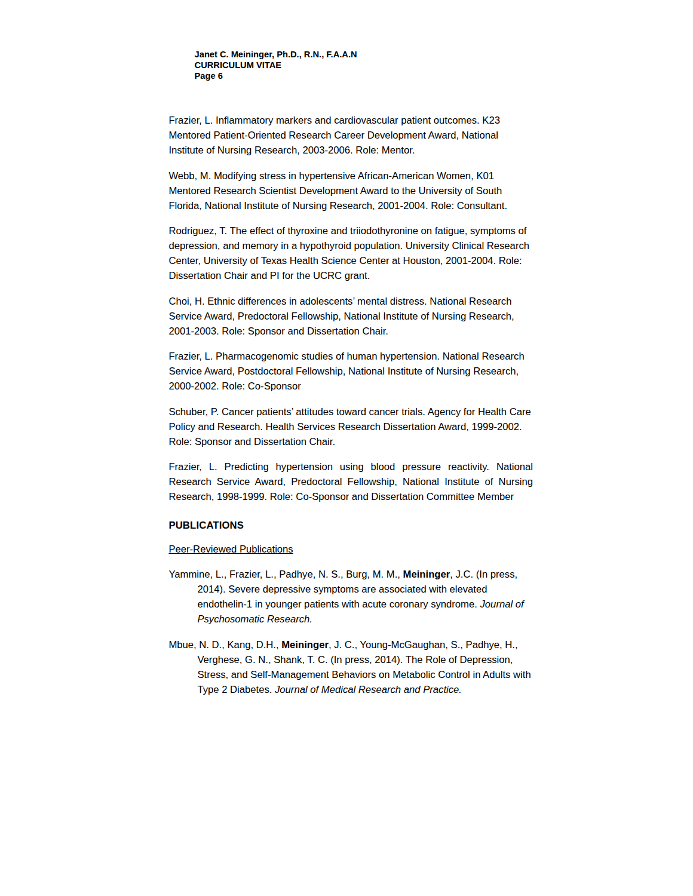Janet C. Meininger, Ph.D., R.N., F.A.A.N Curriculum Vitae Page 6
Frazier, L. Inflammatory markers and cardiovascular patient outcomes. K23 Mentored Patient-Oriented Research Career Development Award, National Institute of Nursing Research, 2003-2006. Role: Mentor.
Webb, M. Modifying stress in hypertensive African-American Women, K01 Mentored Research Scientist Development Award to the University of South Florida, National Institute of Nursing Research, 2001-2004. Role: Consultant.
Rodriguez, T. The effect of thyroxine and triiodothyronine on fatigue, symptoms of depression, and memory in a hypothyroid population. University Clinical Research Center, University of Texas Health Science Center at Houston, 2001-2004. Role: Dissertation Chair and PI for the UCRC grant.
Choi, H. Ethnic differences in adolescents’ mental distress. National Research Service Award, Predoctoral Fellowship, National Institute of Nursing Research, 2001-2003. Role: Sponsor and Dissertation Chair.
Frazier, L. Pharmacogenomic studies of human hypertension. National Research Service Award, Postdoctoral Fellowship, National Institute of Nursing Research, 2000-2002. Role: Co-Sponsor
Schuber, P. Cancer patients’ attitudes toward cancer trials. Agency for Health Care Policy and Research. Health Services Research Dissertation Award, 1999-2002. Role: Sponsor and Dissertation Chair.
Frazier, L. Predicting hypertension using blood pressure reactivity. National Research Service Award, Predoctoral Fellowship, National Institute of Nursing Research, 1998-1999. Role: Co-Sponsor and Dissertation Committee Member
PUBLICATIONS
Peer-Reviewed Publications
Yammine, L., Frazier, L., Padhye, N. S., Burg, M. M., Meininger, J.C. (In press, 2014). Severe depressive symptoms are associated with elevated endothelin-1 in younger patients with acute coronary syndrome. Journal of Psychosomatic Research.
Mbue, N. D., Kang, D.H., Meininger, J. C., Young-McGaughan, S., Padhye, H., Verghese, G. N., Shank, T. C. (In press, 2014). The Role of Depression, Stress, and Self-Management Behaviors on Metabolic Control in Adults with Type 2 Diabetes. Journal of Medical Research and Practice.